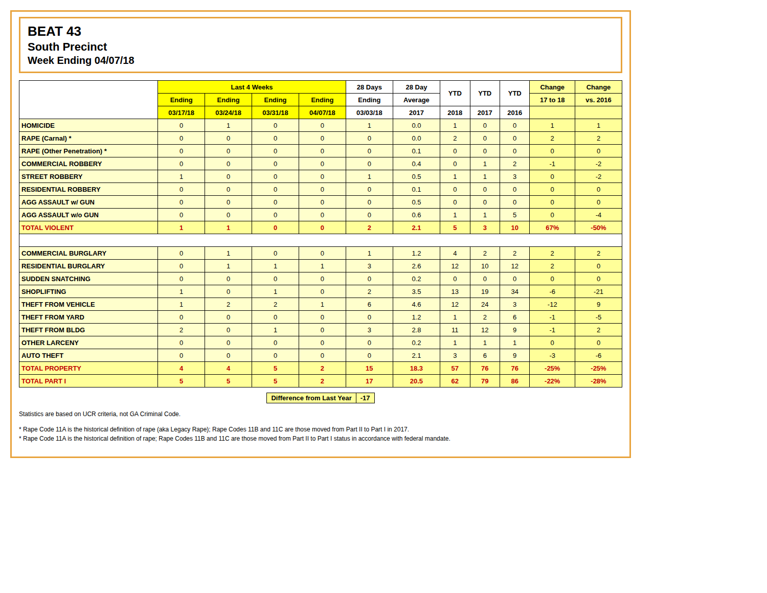BEAT 43
South Precinct
Week Ending 04/07/18
| | Last 4 Weeks | 28 Days | 28 Day | YTD | YTD | YTD | Change | Change |
| --- | --- | --- | --- | --- | --- | --- | --- | --- |
| Ending | Ending | Ending | Ending | Ending | Average | 17 to 18 | vs. 2016 |
| 03/17/18 | 03/24/18 | 03/31/18 | 04/07/18 | 03/03/18 | 2017 | 2018 | 2017 | 2016 | | |
| HOMICIDE | 0 | 1 | 0 | 0 | 1 | 0.0 | 1 | 0 | 0 | 1 | 1 |
| RAPE (Carnal) * | 0 | 0 | 0 | 0 | 0 | 0.0 | 2 | 0 | 0 | 2 | 2 |
| RAPE (Other Penetration) * | 0 | 0 | 0 | 0 | 0 | 0.1 | 0 | 0 | 0 | 0 | 0 |
| COMMERCIAL ROBBERY | 0 | 0 | 0 | 0 | 0 | 0.4 | 0 | 1 | 2 | -1 | -2 |
| STREET ROBBERY | 1 | 0 | 0 | 0 | 1 | 0.5 | 1 | 1 | 3 | 0 | -2 |
| RESIDENTIAL ROBBERY | 0 | 0 | 0 | 0 | 0 | 0.1 | 0 | 0 | 0 | 0 | 0 |
| AGG ASSAULT w/ GUN | 0 | 0 | 0 | 0 | 0 | 0.5 | 0 | 0 | 0 | 0 | 0 |
| AGG ASSAULT w/o GUN | 0 | 0 | 0 | 0 | 0 | 0.6 | 1 | 1 | 5 | 0 | -4 |
| TOTAL VIOLENT | 1 | 1 | 0 | 0 | 2 | 2.1 | 5 | 3 | 10 | 67% | -50% |
| COMMERCIAL BURGLARY | 0 | 1 | 0 | 0 | 1 | 1.2 | 4 | 2 | 2 | 2 | 2 |
| RESIDENTIAL BURGLARY | 0 | 1 | 1 | 1 | 3 | 2.6 | 12 | 10 | 12 | 2 | 0 |
| SUDDEN SNATCHING | 0 | 0 | 0 | 0 | 0 | 0.2 | 0 | 0 | 0 | 0 | 0 |
| SHOPLIFTING | 1 | 0 | 1 | 0 | 2 | 3.5 | 13 | 19 | 34 | -6 | -21 |
| THEFT FROM VEHICLE | 1 | 2 | 2 | 1 | 6 | 4.6 | 12 | 24 | 3 | -12 | 9 |
| THEFT FROM YARD | 0 | 0 | 0 | 0 | 0 | 1.2 | 1 | 2 | 6 | -1 | -5 |
| THEFT FROM BLDG | 2 | 0 | 1 | 0 | 3 | 2.8 | 11 | 12 | 9 | -1 | 2 |
| OTHER LARCENY | 0 | 0 | 0 | 0 | 0 | 0.2 | 1 | 1 | 1 | 0 | 0 |
| AUTO THEFT | 0 | 0 | 0 | 0 | 0 | 2.1 | 3 | 6 | 9 | -3 | -6 |
| TOTAL PROPERTY | 4 | 4 | 5 | 2 | 15 | 18.3 | 57 | 76 | 76 | -25% | -25% |
| TOTAL PART I | 5 | 5 | 5 | 2 | 17 | 20.5 | 62 | 79 | 86 | -22% | -28% |
| Difference from Last Year | -17 |
Statistics are based on UCR criteria, not GA Criminal Code.
* Rape Code 11A is the historical definition of rape (aka Legacy Rape); Rape Codes 11B and 11C are those moved from Part II to Part I in 2017.
* Rape Code 11A is the historical definition of rape; Rape Codes 11B and 11C are those moved from Part II to Part I status in accordance with federal mandate.